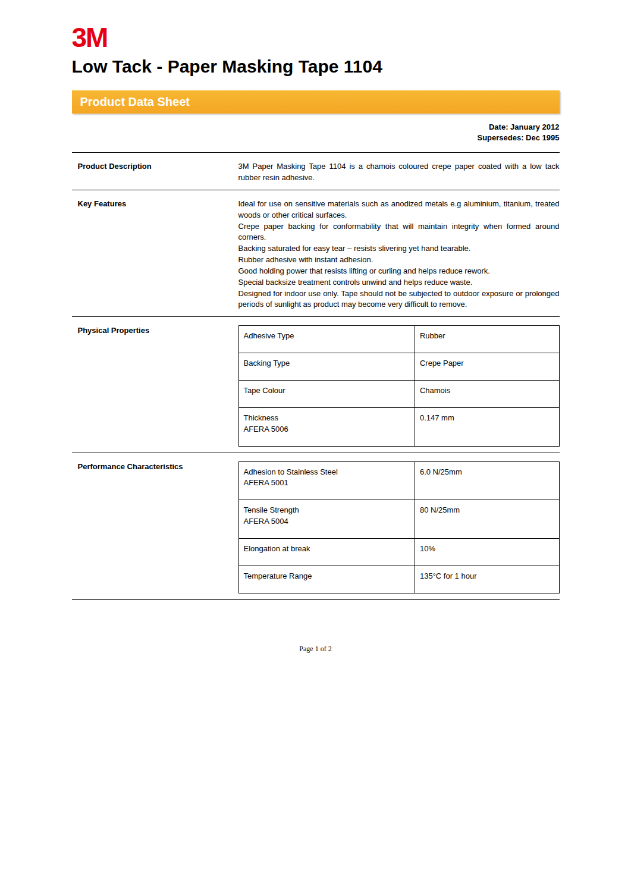3M
Low Tack - Paper Masking Tape 1104
Product Data Sheet
Date: January 2012
Supersedes: Dec 1995
Product Description
3M Paper Masking Tape 1104 is a chamois coloured crepe paper coated with a low tack rubber resin adhesive.
Key Features
Ideal for use on sensitive materials such as anodized metals e.g aluminium, titanium, treated woods or other critical surfaces.
Crepe paper backing for conformability that will maintain integrity when formed around corners.
Backing saturated for easy tear – resists slivering yet hand tearable.
Rubber adhesive with instant adhesion.
Good holding power that resists lifting or curling and helps reduce rework.
Special backsize treatment controls unwind and helps reduce waste.
Designed for indoor use only. Tape should not be subjected to outdoor exposure or prolonged periods of sunlight as product may become very difficult to remove.
Physical Properties
| Adhesive Type | Rubber |
| Backing Type | Crepe Paper |
| Tape Colour | Chamois |
| Thickness AFERA 5006 | 0.147 mm |
Performance Characteristics
| Adhesion to Stainless Steel AFERA 5001 | 6.0 N/25mm |
| Tensile Strength AFERA 5004 | 80 N/25mm |
| Elongation at break | 10% |
| Temperature Range | 135°C for 1 hour |
Page 1 of 2